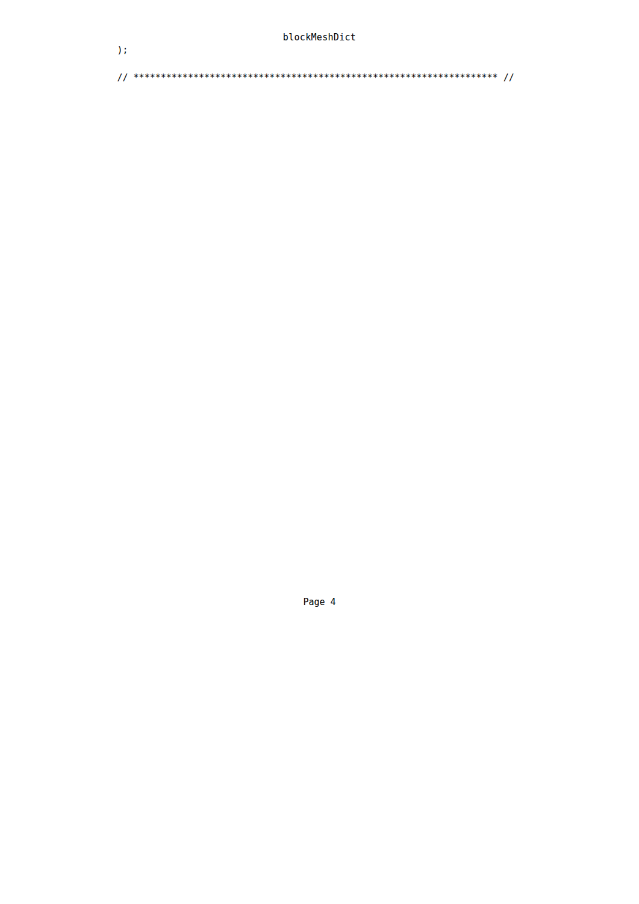blockMeshDict
);

// ******************************************************************* //
Page 4